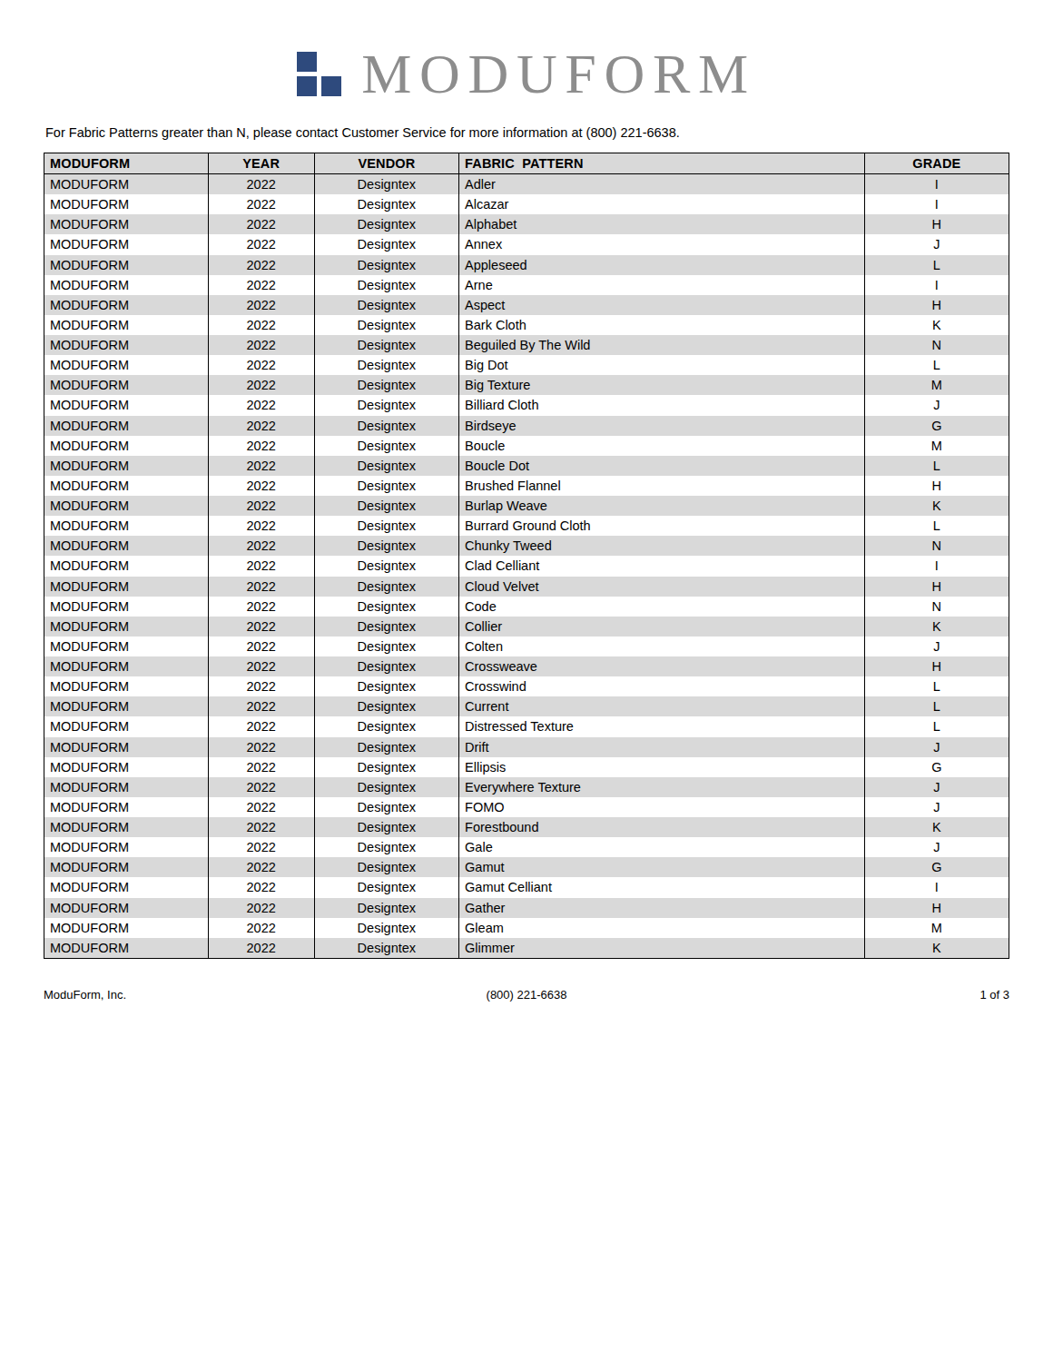MODUFORM
For Fabric Patterns greater than N, please contact Customer Service for more information at (800) 221-6638.
| MODUFORM | YEAR | VENDOR | FABRIC PATTERN | GRADE |
| --- | --- | --- | --- | --- |
| MODUFORM | 2022 | Designtex | Adler | I |
| MODUFORM | 2022 | Designtex | Alcazar | I |
| MODUFORM | 2022 | Designtex | Alphabet | H |
| MODUFORM | 2022 | Designtex | Annex | J |
| MODUFORM | 2022 | Designtex | Appleseed | L |
| MODUFORM | 2022 | Designtex | Arne | I |
| MODUFORM | 2022 | Designtex | Aspect | H |
| MODUFORM | 2022 | Designtex | Bark Cloth | K |
| MODUFORM | 2022 | Designtex | Beguiled By The Wild | N |
| MODUFORM | 2022 | Designtex | Big Dot | L |
| MODUFORM | 2022 | Designtex | Big Texture | M |
| MODUFORM | 2022 | Designtex | Billiard Cloth | J |
| MODUFORM | 2022 | Designtex | Birdseye | G |
| MODUFORM | 2022 | Designtex | Boucle | M |
| MODUFORM | 2022 | Designtex | Boucle Dot | L |
| MODUFORM | 2022 | Designtex | Brushed Flannel | H |
| MODUFORM | 2022 | Designtex | Burlap Weave | K |
| MODUFORM | 2022 | Designtex | Burrard Ground Cloth | L |
| MODUFORM | 2022 | Designtex | Chunky Tweed | N |
| MODUFORM | 2022 | Designtex | Clad Celliant | I |
| MODUFORM | 2022 | Designtex | Cloud Velvet | H |
| MODUFORM | 2022 | Designtex | Code | N |
| MODUFORM | 2022 | Designtex | Collier | K |
| MODUFORM | 2022 | Designtex | Colten | J |
| MODUFORM | 2022 | Designtex | Crossweave | H |
| MODUFORM | 2022 | Designtex | Crosswind | L |
| MODUFORM | 2022 | Designtex | Current | L |
| MODUFORM | 2022 | Designtex | Distressed Texture | L |
| MODUFORM | 2022 | Designtex | Drift | J |
| MODUFORM | 2022 | Designtex | Ellipsis | G |
| MODUFORM | 2022 | Designtex | Everywhere Texture | J |
| MODUFORM | 2022 | Designtex | FOMO | J |
| MODUFORM | 2022 | Designtex | Forestbound | K |
| MODUFORM | 2022 | Designtex | Gale | J |
| MODUFORM | 2022 | Designtex | Gamut | G |
| MODUFORM | 2022 | Designtex | Gamut Celliant | I |
| MODUFORM | 2022 | Designtex | Gather | H |
| MODUFORM | 2022 | Designtex | Gleam | M |
| MODUFORM | 2022 | Designtex | Glimmer | K |
ModuForm, Inc.
(800) 221-6638
1 of 3